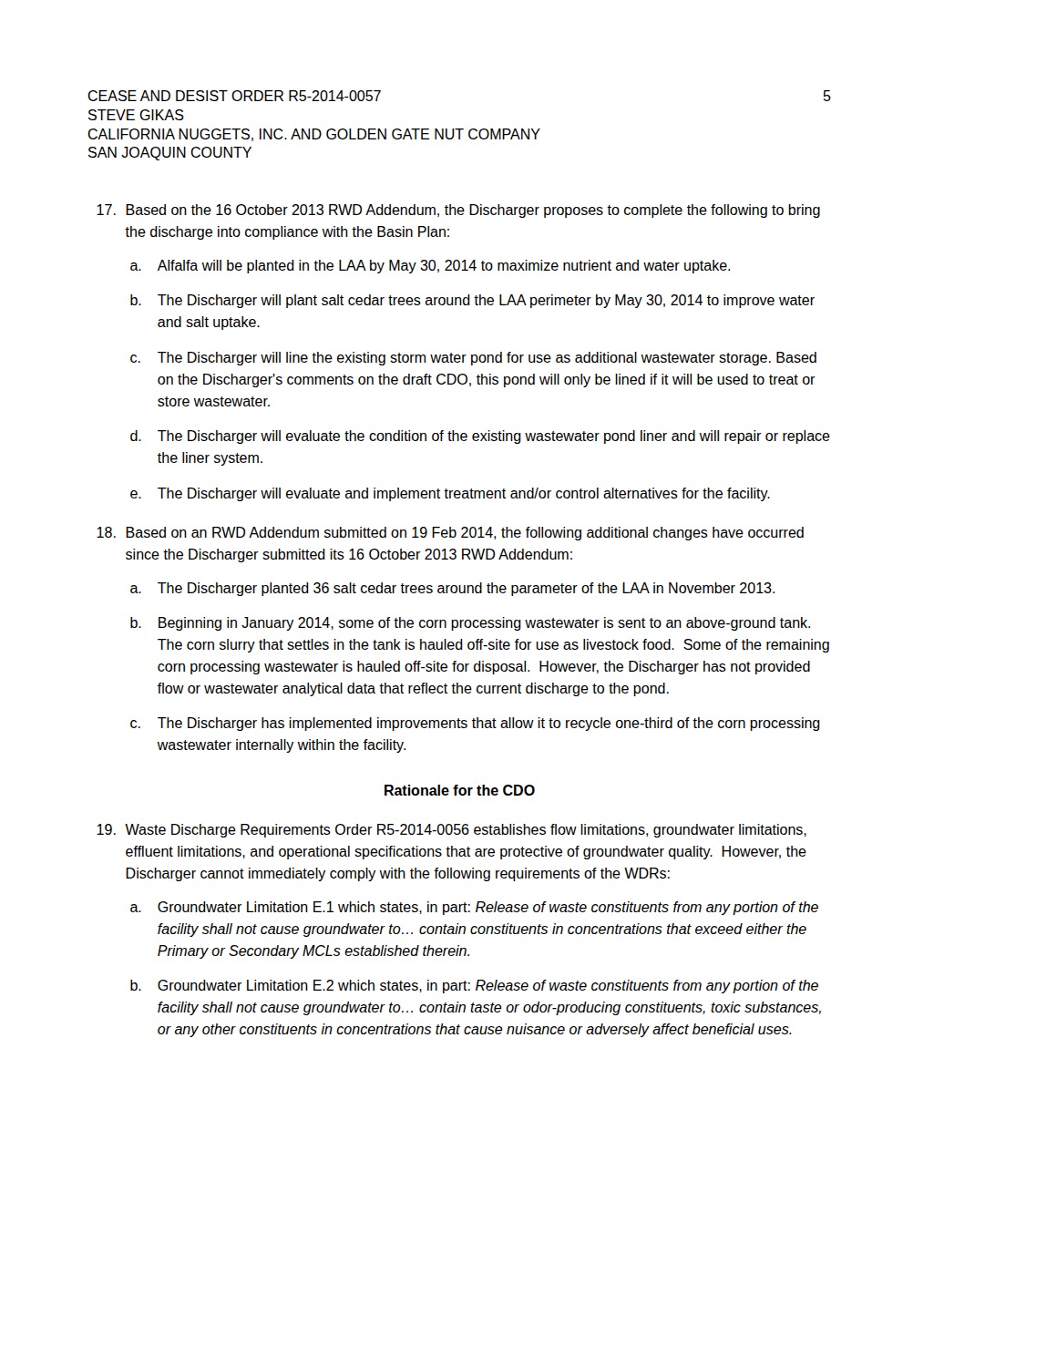5 CEASE AND DESIST ORDER R5-2014-0057
STEVE GIKAS
CALIFORNIA NUGGETS, INC. AND GOLDEN GATE NUT COMPANY
SAN JOAQUIN COUNTY
Based on the 16 October 2013 RWD Addendum, the Discharger proposes to complete the following to bring the discharge into compliance with the Basin Plan:
Alfalfa will be planted in the LAA by May 30, 2014 to maximize nutrient and water uptake.
The Discharger will plant salt cedar trees around the LAA perimeter by May 30, 2014 to improve water and salt uptake.
The Discharger will line the existing storm water pond for use as additional wastewater storage. Based on the Discharger's comments on the draft CDO, this pond will only be lined if it will be used to treat or store wastewater.
The Discharger will evaluate the condition of the existing wastewater pond liner and will repair or replace the liner system.
The Discharger will evaluate and implement treatment and/or control alternatives for the facility.
Based on an RWD Addendum submitted on 19 Feb 2014, the following additional changes have occurred since the Discharger submitted its 16 October 2013 RWD Addendum:
The Discharger planted 36 salt cedar trees around the parameter of the LAA in November 2013.
Beginning in January 2014, some of the corn processing wastewater is sent to an above-ground tank. The corn slurry that settles in the tank is hauled off-site for use as livestock food. Some of the remaining corn processing wastewater is hauled off-site for disposal. However, the Discharger has not provided flow or wastewater analytical data that reflect the current discharge to the pond.
The Discharger has implemented improvements that allow it to recycle one-third of the corn processing wastewater internally within the facility.
Rationale for the CDO
Waste Discharge Requirements Order R5-2014-0056 establishes flow limitations, groundwater limitations, effluent limitations, and operational specifications that are protective of groundwater quality. However, the Discharger cannot immediately comply with the following requirements of the WDRs:
Groundwater Limitation E.1 which states, in part: Release of waste constituents from any portion of the facility shall not cause groundwater to… contain constituents in concentrations that exceed either the Primary or Secondary MCLs established therein.
Groundwater Limitation E.2 which states, in part: Release of waste constituents from any portion of the facility shall not cause groundwater to… contain taste or odor-producing constituents, toxic substances, or any other constituents in concentrations that cause nuisance or adversely affect beneficial uses.